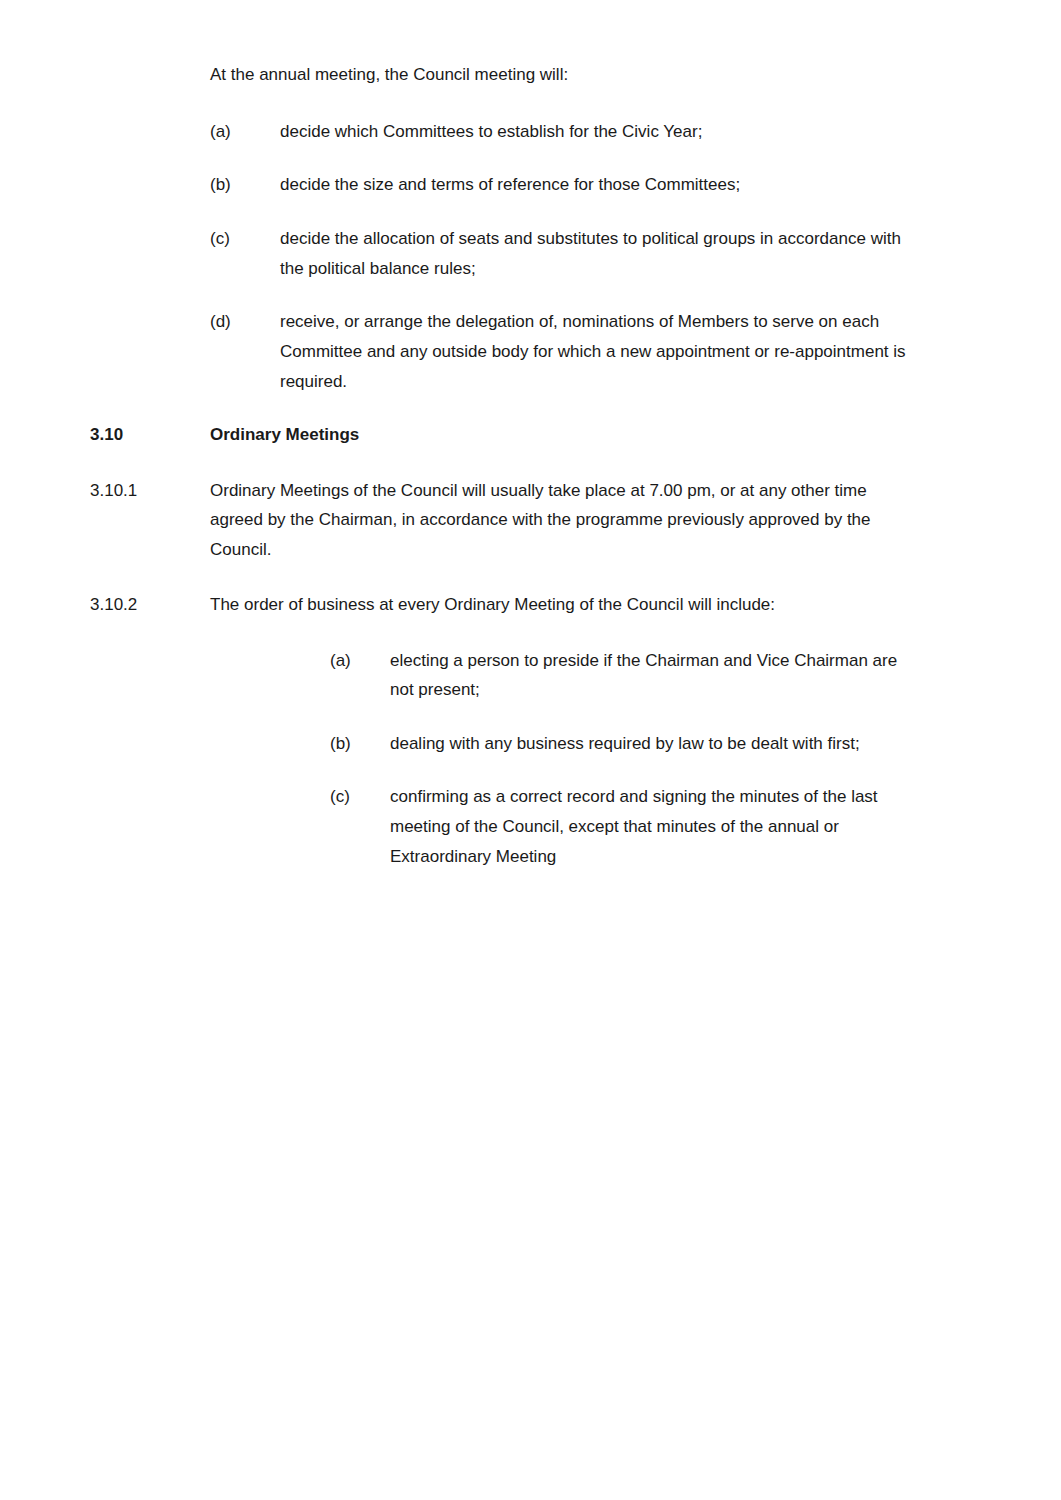At the annual meeting, the Council meeting will:
(a) decide which Committees to establish for the Civic Year;
(b) decide the size and terms of reference for those Committees;
(c) decide the allocation of seats and substitutes to political groups in accordance with the political balance rules;
(d) receive, or arrange the delegation of, nominations of Members to serve on each Committee and any outside body for which a new appointment or re-appointment is required.
3.10 Ordinary Meetings
3.10.1 Ordinary Meetings of the Council will usually take place at 7.00 pm, or at any other time agreed by the Chairman, in accordance with the programme previously approved by the Council.
3.10.2 The order of business at every Ordinary Meeting of the Council will include:
(a) electing a person to preside if the Chairman and Vice Chairman are not present;
(b) dealing with any business required by law to be dealt with first;
(c) confirming as a correct record and signing the minutes of the last meeting of the Council, except that minutes of the annual or Extraordinary Meeting